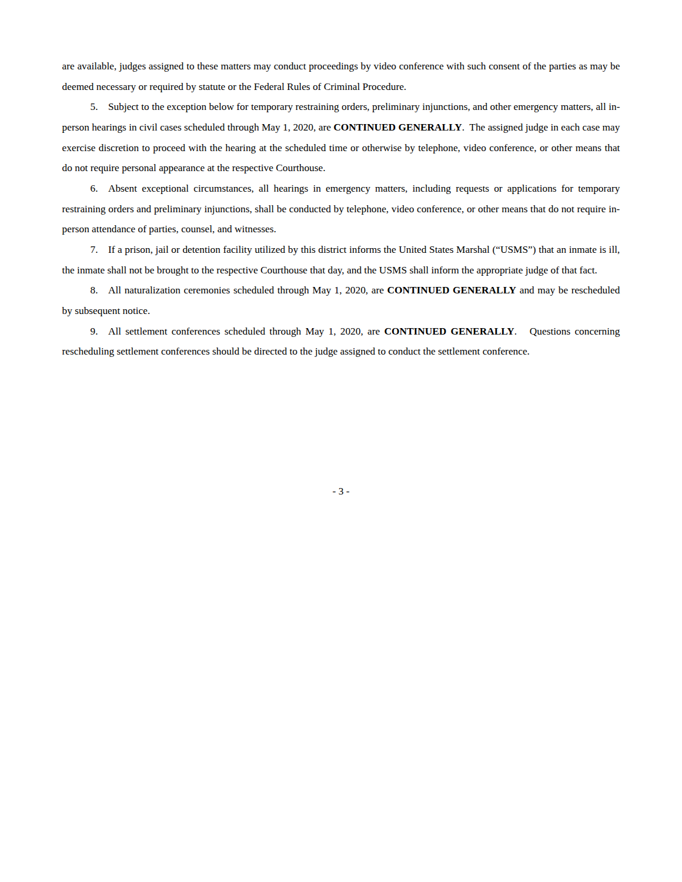are available, judges assigned to these matters may conduct proceedings by video conference with such consent of the parties as may be deemed necessary or required by statute or the Federal Rules of Criminal Procedure.
5. Subject to the exception below for temporary restraining orders, preliminary injunctions, and other emergency matters, all in-person hearings in civil cases scheduled through May 1, 2020, are CONTINUED GENERALLY. The assigned judge in each case may exercise discretion to proceed with the hearing at the scheduled time or otherwise by telephone, video conference, or other means that do not require personal appearance at the respective Courthouse.
6. Absent exceptional circumstances, all hearings in emergency matters, including requests or applications for temporary restraining orders and preliminary injunctions, shall be conducted by telephone, video conference, or other means that do not require in-person attendance of parties, counsel, and witnesses.
7. If a prison, jail or detention facility utilized by this district informs the United States Marshal (“USMS”) that an inmate is ill, the inmate shall not be brought to the respective Courthouse that day, and the USMS shall inform the appropriate judge of that fact.
8. All naturalization ceremonies scheduled through May 1, 2020, are CONTINUED GENERALLY and may be rescheduled by subsequent notice.
9. All settlement conferences scheduled through May 1, 2020, are CONTINUED GENERALLY. Questions concerning rescheduling settlement conferences should be directed to the judge assigned to conduct the settlement conference.
- 3 -